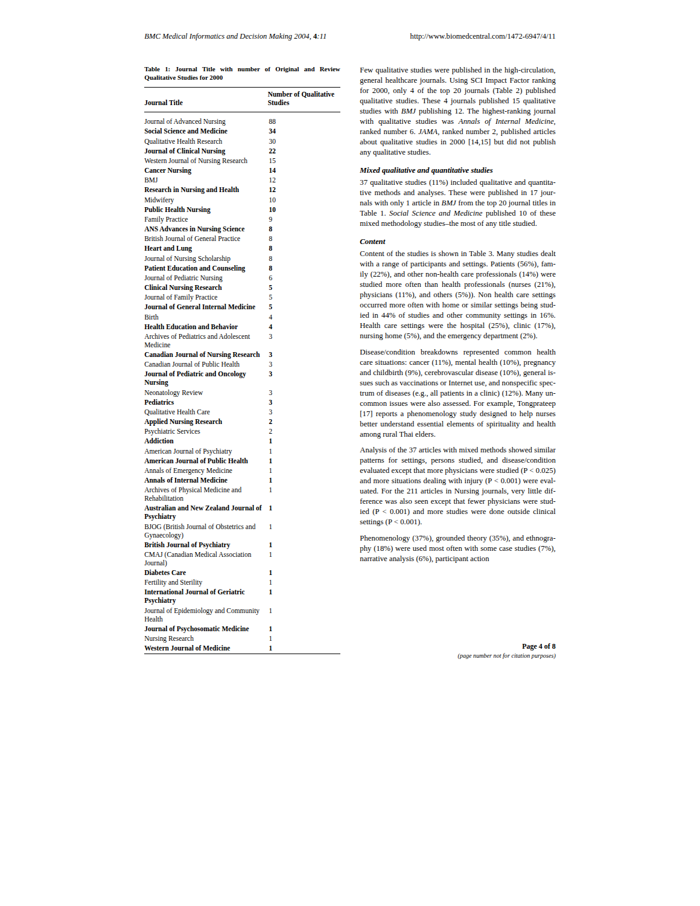BMC Medical Informatics and Decision Making 2004, 4:11
http://www.biomedcentral.com/1472-6947/4/11
Table 1: Journal Title with number of Original and Review Qualitative Studies for 2000
| Journal Title | Number of Qualitative Studies |
| --- | --- |
| Journal of Advanced Nursing | 88 |
| Social Science and Medicine | 34 |
| Qualitative Health Research | 30 |
| Journal of Clinical Nursing | 22 |
| Western Journal of Nursing Research | 15 |
| Cancer Nursing | 14 |
| BMJ | 12 |
| Research in Nursing and Health | 12 |
| Midwifery | 10 |
| Public Health Nursing | 10 |
| Family Practice | 9 |
| ANS Advances in Nursing Science | 8 |
| British Journal of General Practice | 8 |
| Heart and Lung | 8 |
| Journal of Nursing Scholarship | 8 |
| Patient Education and Counseling | 8 |
| Journal of Pediatric Nursing | 6 |
| Clinical Nursing Research | 5 |
| Journal of Family Practice | 5 |
| Journal of General Internal Medicine | 5 |
| Birth | 4 |
| Health Education and Behavior | 4 |
| Archives of Pediatrics and Adolescent Medicine | 3 |
| Canadian Journal of Nursing Research | 3 |
| Canadian Journal of Public Health | 3 |
| Journal of Pediatric and Oncology Nursing | 3 |
| Neonatology Review | 3 |
| Pediatrics | 3 |
| Qualitative Health Care | 3 |
| Applied Nursing Research | 2 |
| Psychiatric Services | 2 |
| Addiction | 1 |
| American Journal of Psychiatry | 1 |
| American Journal of Public Health | 1 |
| Annals of Emergency Medicine | 1 |
| Annals of Internal Medicine | 1 |
| Archives of Physical Medicine and Rehabilitation | 1 |
| Australian and New Zealand Journal of Psychiatry | 1 |
| BJOG (British Journal of Obstetrics and Gynaecology) | 1 |
| British Journal of Psychiatry | 1 |
| CMAJ (Canadian Medical Association Journal) | 1 |
| Diabetes Care | 1 |
| Fertility and Sterility | 1 |
| International Journal of Geriatric Psychiatry | 1 |
| Journal of Epidemiology and Community Health | 1 |
| Journal of Psychosomatic Medicine | 1 |
| Nursing Research | 1 |
| Western Journal of Medicine | 1 |
Few qualitative studies were published in the high-circulation, general healthcare journals. Using SCI Impact Factor ranking for 2000, only 4 of the top 20 journals (Table 2) published qualitative studies. These 4 journals published 15 qualitative studies with BMJ publishing 12. The highest-ranking journal with qualitative studies was Annals of Internal Medicine, ranked number 6. JAMA, ranked number 2, published articles about qualitative studies in 2000 [14,15] but did not publish any qualitative studies.
Mixed qualitative and quantitative studies
37 qualitative studies (11%) included qualitative and quantitative methods and analyses. These were published in 17 journals with only 1 article in BMJ from the top 20 journal titles in Table 1. Social Science and Medicine published 10 of these mixed methodology studies–the most of any title studied.
Content
Content of the studies is shown in Table 3. Many studies dealt with a range of participants and settings. Patients (56%), family (22%), and other non-health care professionals (14%) were studied more often than health professionals (nurses (21%), physicians (11%), and others (5%)). Non health care settings occurred more often with home or similar settings being studied in 44% of studies and other community settings in 16%. Health care settings were the hospital (25%), clinic (17%), nursing home (5%), and the emergency department (2%).
Disease/condition breakdowns represented common health care situations: cancer (11%), mental health (10%), pregnancy and childbirth (9%), cerebrovascular disease (10%), general issues such as vaccinations or Internet use, and nonspecific spectrum of diseases (e.g., all patients in a clinic) (12%). Many uncommon issues were also assessed. For example, Tongprateep [17] reports a phenomenology study designed to help nurses better understand essential elements of spirituality and health among rural Thai elders.
Analysis of the 37 articles with mixed methods showed similar patterns for settings, persons studied, and disease/condition evaluated except that more physicians were studied (P < 0.025) and more situations dealing with injury (P < 0.001) were evaluated. For the 211 articles in Nursing journals, very little difference was also seen except that fewer physicians were studied (P < 0.001) and more studies were done outside clinical settings (P < 0.001).
Phenomenology (37%), grounded theory (35%), and ethnography (18%) were used most often with some case studies (7%), narrative analysis (6%), participant action
Page 4 of 8
(page number not for citation purposes)